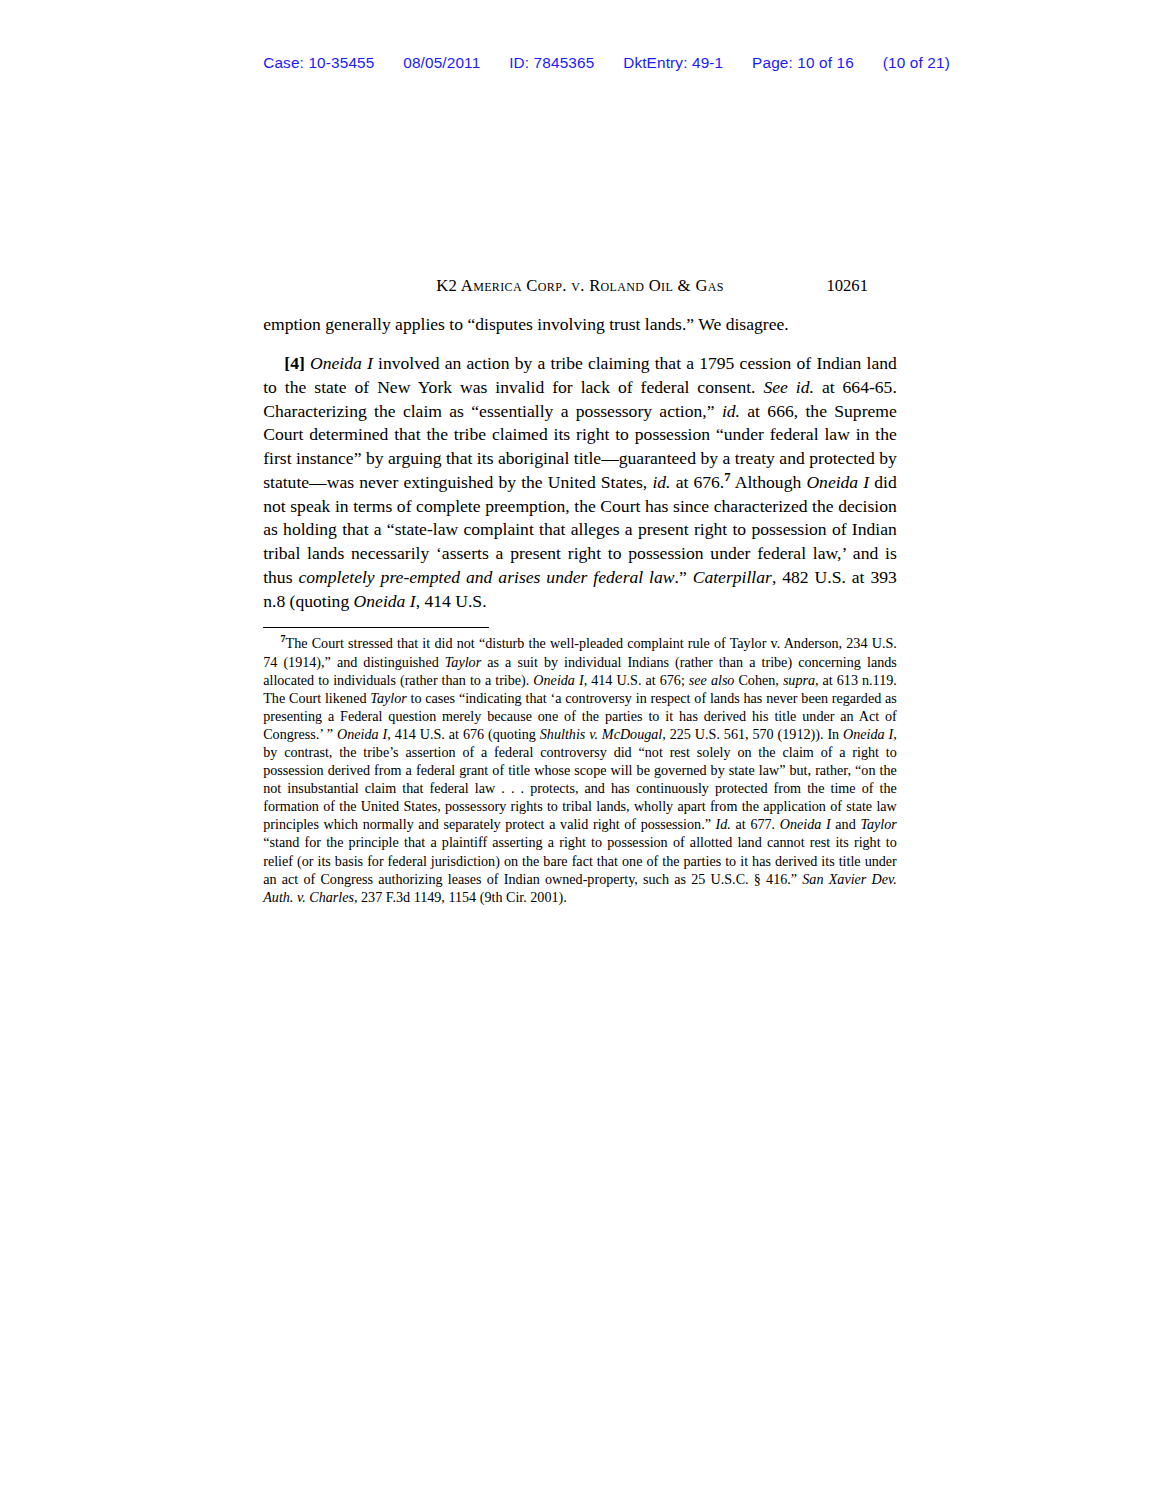Case: 10-3545508/05/2011 ID: 7845365 DktEntry: 49-1 Page: 10 of 16(10 of 21)
K2 America Corp. v. Roland Oil & Gas 10261
emption generally applies to “disputes involving trust lands.” We disagree.
[4] Oneida I involved an action by a tribe claiming that a 1795 cession of Indian land to the state of New York was invalid for lack of federal consent. See id. at 664-65. Characterizing the claim as “essentially a possessory action,” id. at 666, the Supreme Court determined that the tribe claimed its right to possession “under federal law in the first instance” by arguing that its aboriginal title—guaranteed by a treaty and protected by statute—was never extinguished by the United States, id. at 676.7 Although Oneida I did not speak in terms of complete preemption, the Court has since characterized the decision as holding that a “state-law complaint that alleges a present right to possession of Indian tribal lands necessarily ‘asserts a present right to possession under federal law,’ and is thus completely pre-empted and arises under federal law.” Caterpillar, 482 U.S. at 393 n.8 (quoting Oneida I, 414 U.S.
7The Court stressed that it did not “disturb the well-pleaded complaint rule of Taylor v. Anderson, 234 U.S. 74 (1914),” and distinguished Taylor as a suit by individual Indians (rather than a tribe) concerning lands allocated to individuals (rather than to a tribe). Oneida I, 414 U.S. at 676; see also Cohen, supra, at 613 n.119. The Court likened Taylor to cases “indicating that ‘a controversy in respect of lands has never been regarded as presenting a Federal question merely because one of the parties to it has derived his title under an Act of Congress.’ ” Oneida I, 414 U.S. at 676 (quoting Shulthis v. McDougal, 225 U.S. 561, 570 (1912)). In Oneida I, by contrast, the tribe’s assertion of a federal controversy did “not rest solely on the claim of a right to possession derived from a federal grant of title whose scope will be governed by state law” but, rather, “on the not insubstantial claim that federal law . . . protects, and has continuously protected from the time of the formation of the United States, possessory rights to tribal lands, wholly apart from the application of state law principles which normally and separately protect a valid right of possession.” Id. at 677. Oneida I and Taylor “stand for the principle that a plaintiff asserting a right to possession of allotted land cannot rest its right to relief (or its basis for federal jurisdiction) on the bare fact that one of the parties to it has derived its title under an act of Congress authorizing leases of Indian owned-property, such as 25 U.S.C. § 416.” San Xavier Dev. Auth. v. Charles, 237 F.3d 1149, 1154 (9th Cir. 2001).